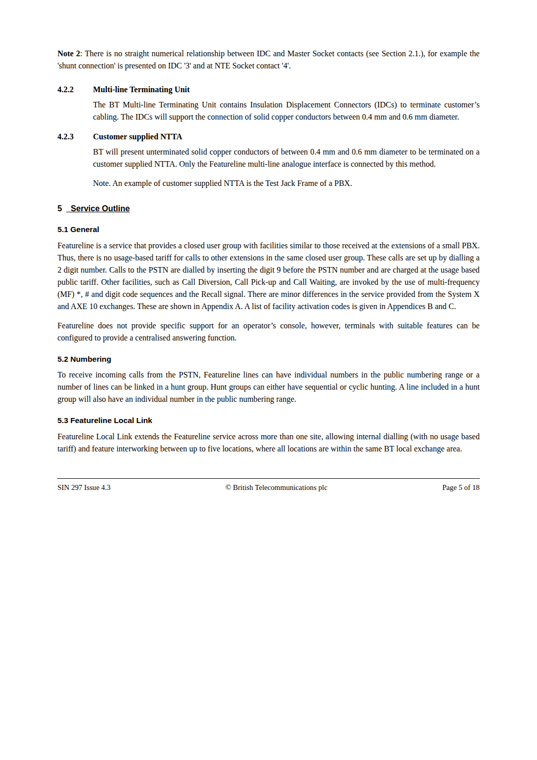Note 2: There is no straight numerical relationship between IDC and Master Socket contacts (see Section 2.1.), for example the 'shunt connection' is presented on IDC '3' and at NTE Socket contact '4'.
4.2.2
Multi-line Terminating Unit
The BT Multi-line Terminating Unit contains Insulation Displacement Connectors (IDCs) to terminate customer’s cabling. The IDCs will support the connection of solid copper conductors between 0.4 mm and 0.6 mm diameter.
4.2.3
Customer supplied NTTA
BT will present unterminated solid copper conductors of between 0.4 mm and 0.6 mm diameter to be terminated on a customer supplied NTTA. Only the Featureline multi-line analogue interface is connected by this method.
Note. An example of customer supplied NTTA is the Test Jack Frame of a PBX.
5 Service Outline
5.1 General
Featureline is a service that provides a closed user group with facilities similar to those received at the extensions of a small PBX. Thus, there is no usage-based tariff for calls to other extensions in the same closed user group. These calls are set up by dialling a 2 digit number. Calls to the PSTN are dialled by inserting the digit 9 before the PSTN number and are charged at the usage based public tariff. Other facilities, such as Call Diversion, Call Pick-up and Call Waiting, are invoked by the use of multi-frequency (MF) *, # and digit code sequences and the Recall signal. There are minor differences in the service provided from the System X and AXE 10 exchanges. These are shown in Appendix A. A list of facility activation codes is given in Appendices B and C.
Featureline does not provide specific support for an operator’s console, however, terminals with suitable features can be configured to provide a centralised answering function.
5.2 Numbering
To receive incoming calls from the PSTN, Featureline lines can have individual numbers in the public numbering range or a number of lines can be linked in a hunt group. Hunt groups can either have sequential or cyclic hunting. A line included in a hunt group will also have an individual number in the public numbering range.
5.3 Featureline Local Link
Featureline Local Link extends the Featureline service across more than one site, allowing internal dialling (with no usage based tariff) and feature interworking between up to five locations, where all locations are within the same BT local exchange area.
SIN 297 Issue 4.3
© British Telecommunications plc
Page 5 of 18